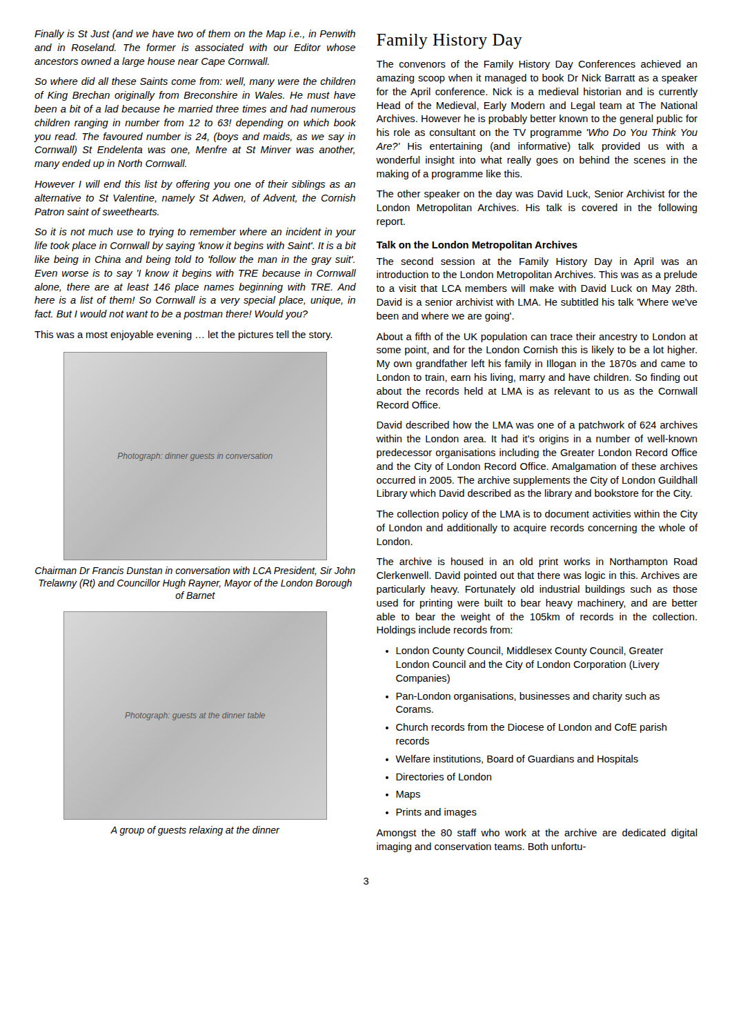Finally is St Just (and we have two of them on the Map i.e., in Penwith and in Roseland. The former is associated with our Editor whose ancestors owned a large house near Cape Cornwall.
So where did all these Saints come from: well, many were the children of King Brechan originally from Breconshire in Wales. He must have been a bit of a lad because he married three times and had numerous children ranging in number from 12 to 63! depending on which book you read. The favoured number is 24, (boys and maids, as we say in Cornwall) St Endelenta was one, Menfre at St Minver was another, many ended up in North Cornwall.
However I will end this list by offering you one of their siblings as an alternative to St Valentine, namely St Adwen, of Advent, the Cornish Patron saint of sweethearts.
So it is not much use to trying to remember where an incident in your life took place in Cornwall by saying 'know it begins with Saint'. It is a bit like being in China and being told to 'follow the man in the gray suit'. Even worse is to say 'I know it begins with TRE because in Cornwall alone, there are at least 146 place names beginning with TRE. And here is a list of them! So Cornwall is a very special place, unique, in fact. But I would not want to be a postman there! Would you?
This was a most enjoyable evening … let the pictures tell the story.
Photograph: dinner guests in conversation
Chairman Dr Francis Dunstan in conversation with LCA President, Sir John Trelawny (Rt) and Councillor Hugh Rayner, Mayor of the London Borough of Barnet
Photograph: guests at the dinner table
A group of guests relaxing at the dinner
Family History Day
The convenors of the Family History Day Conferences achieved an amazing scoop when it managed to book Dr Nick Barratt as a speaker for the April conference. Nick is a medieval historian and is currently Head of the Medieval, Early Modern and Legal team at The National Archives. However he is probably better known to the general public for his role as consultant on the TV programme 'Who Do You Think You Are?' His entertaining (and informative) talk provided us with a wonderful insight into what really goes on behind the scenes in the making of a programme like this.
The other speaker on the day was David Luck, Senior Archivist for the London Metropolitan Archives. His talk is covered in the following report.
Talk on the London Metropolitan Archives
The second session at the Family History Day in April was an introduction to the London Metropolitan Archives. This was as a prelude to a visit that LCA members will make with David Luck on May 28th. David is a senior archivist with LMA. He subtitled his talk 'Where we've been and where we are going'.
About a fifth of the UK population can trace their ancestry to London at some point, and for the London Cornish this is likely to be a lot higher. My own grandfather left his family in Illogan in the 1870s and came to London to train, earn his living, marry and have children. So finding out about the records held at LMA is as relevant to us as the Cornwall Record Office.
David described how the LMA was one of a patchwork of 624 archives within the London area. It had it's origins in a number of well-known predecessor organisations including the Greater London Record Office and the City of London Record Office. Amalgamation of these archives occurred in 2005. The archive supplements the City of London Guildhall Library which David described as the library and bookstore for the City.
The collection policy of the LMA is to document activities within the City of London and additionally to acquire records concerning the whole of London.
The archive is housed in an old print works in Northampton Road Clerkenwell. David pointed out that there was logic in this. Archives are particularly heavy. Fortunately old industrial buildings such as those used for printing were built to bear heavy machinery, and are better able to bear the weight of the 105km of records in the collection. Holdings include records from:
London County Council, Middlesex County Council, Greater London Council and the City of London Corporation (Livery Companies)
Pan-London organisations, businesses and charity such as Corams.
Church records from the Diocese of London and CofE parish records
Welfare institutions, Board of Guardians and Hospitals
Directories of London
Maps
Prints and images
Amongst the 80 staff who work at the archive are dedicated digital imaging and conservation teams. Both unfortu-
3